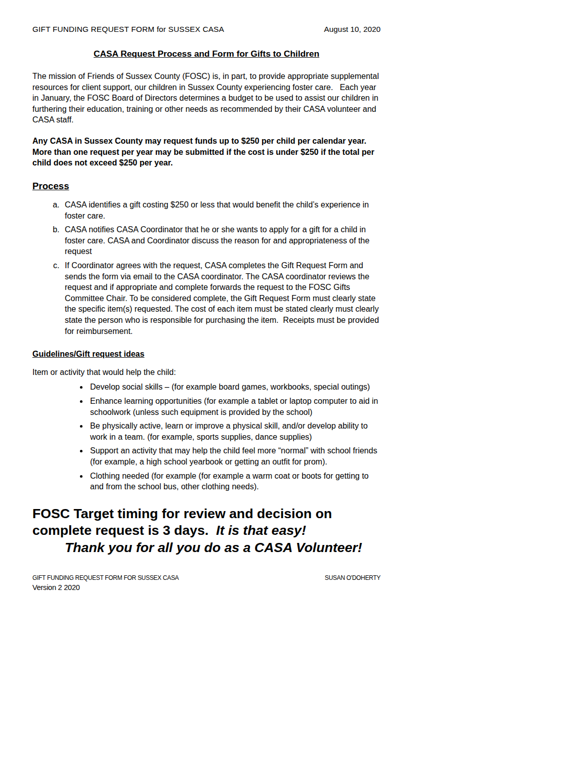GIFT FUNDING REQUEST FORM for SUSSEX CASA
August 10, 2020
CASA Request Process and Form for Gifts to Children
The mission of Friends of Sussex County (FOSC) is, in part, to provide appropriate supplemental resources for client support, our children in Sussex County experiencing foster care. Each year in January, the FOSC Board of Directors determines a budget to be used to assist our children in furthering their education, training or other needs as recommended by their CASA volunteer and CASA staff.
Any CASA in Sussex County may request funds up to $250 per child per calendar year. More than one request per year may be submitted if the cost is under $250 if the total per child does not exceed $250 per year.
Process
CASA identifies a gift costing $250 or less that would benefit the child’s experience in foster care.
CASA notifies CASA Coordinator that he or she wants to apply for a gift for a child in foster care. CASA and Coordinator discuss the reason for and appropriateness of the request
If Coordinator agrees with the request, CASA completes the Gift Request Form and sends the form via email to the CASA coordinator. The CASA coordinator reviews the request and if appropriate and complete forwards the request to the FOSC Gifts Committee Chair. To be considered complete, the Gift Request Form must clearly state the specific item(s) requested. The cost of each item must be stated clearly must clearly state the person who is responsible for purchasing the item. Receipts must be provided for reimbursement.
Guidelines/Gift request ideas
Item or activity that would help the child:
Develop social skills – (for example board games, workbooks, special outings)
Enhance learning opportunities (for example a tablet or laptop computer to aid in schoolwork (unless such equipment is provided by the school)
Be physically active, learn or improve a physical skill, and/or develop ability to work in a team. (for example, sports supplies, dance supplies)
Support an activity that may help the child feel more “normal” with school friends (for example, a high school yearbook or getting an outfit for prom).
Clothing needed (for example (for example a warm coat or boots for getting to and from the school bus, other clothing needs).
FOSC Target timing for review and decision on complete request is 3 days. It is that easy!
Thank you for all you do as a CASA Volunteer!
GIFT FUNDING REQUEST FORM FOR SUSSEX CASA Version 2 2020
SUSAN O'DOHERTY